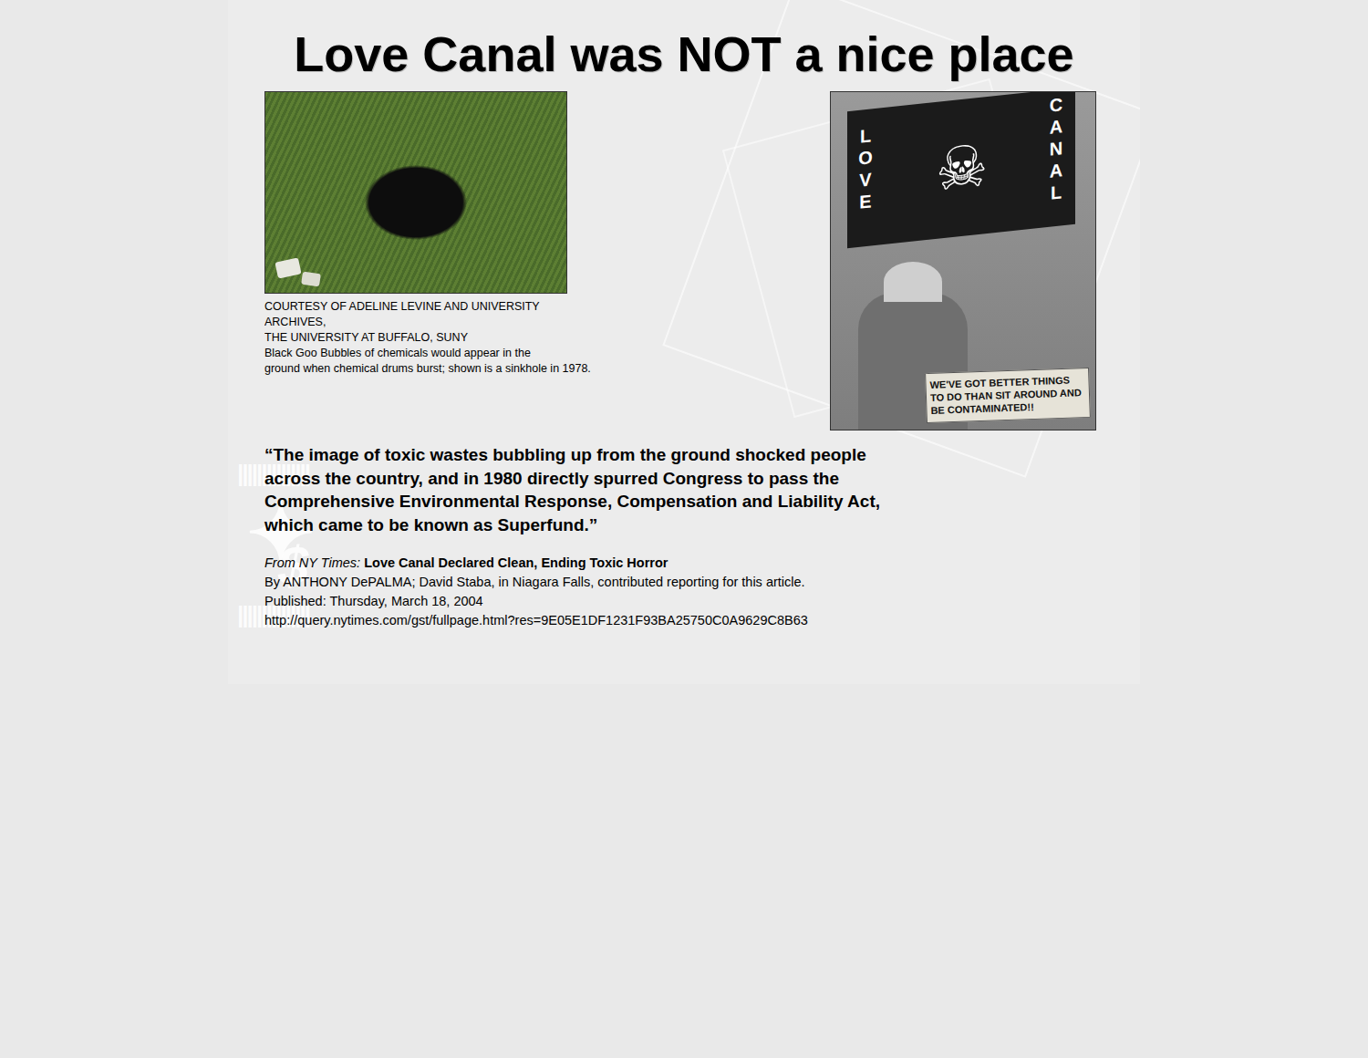✦
$
|||||||||||||||
|||||||||||||||
Love Canal was NOT a nice place
COURTESY OF ADELINE LEVINE AND UNIVERSITY ARCHIVES,
THE UNIVERSITY AT BUFFALO, SUNY
Black Goo Bubbles of chemicals would appear in the
ground when chemical drums burst; shown is a sinkhole in 1978.
LOVE CANAL ☠
WE'VE GOT BETTER THINGS TO DO THAN SIT AROUND AND BE CONTAMINATED!!
“The image of toxic wastes bubbling up from the ground shocked people across the country, and in 1980 directly spurred Congress to pass the Comprehensive Environmental Response, Compensation and Liability Act, which came to be known as Superfund.”
From NY Times: Love Canal Declared Clean, Ending Toxic Horror
By ANTHONY DePALMA; David Staba, in Niagara Falls, contributed reporting for this article.
Published: Thursday, March 18, 2004
http://query.nytimes.com/gst/fullpage.html?res=9E05E1DF1231F93BA25750C0A9629C8B63